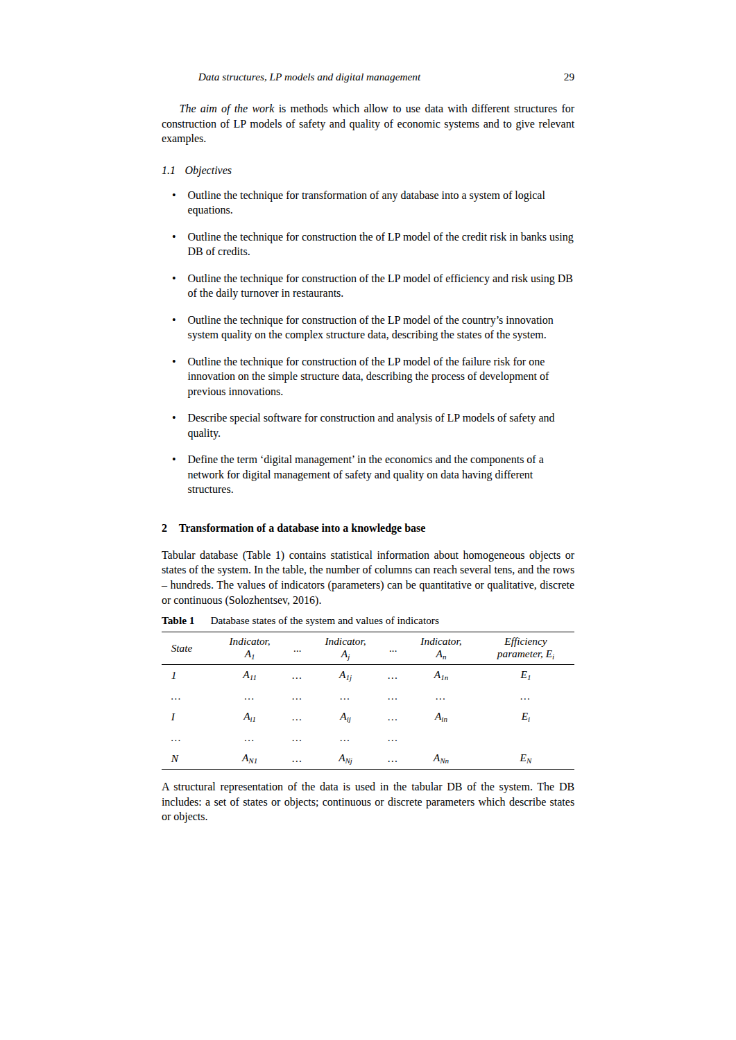Data structures, LP models and digital management 29
The aim of the work is methods which allow to use data with different structures for construction of LP models of safety and quality of economic systems and to give relevant examples.
1.1 Objectives
Outline the technique for transformation of any database into a system of logical equations.
Outline the technique for construction the of LP model of the credit risk in banks using DB of credits.
Outline the technique for construction of the LP model of efficiency and risk using DB of the daily turnover in restaurants.
Outline the technique for construction of the LP model of the country’s innovation system quality on the complex structure data, describing the states of the system.
Outline the technique for construction of the LP model of the failure risk for one innovation on the simple structure data, describing the process of development of previous innovations.
Describe special software for construction and analysis of LP models of safety and quality.
Define the term ‘digital management’ in the economics and the components of a network for digital management of safety and quality on data having different structures.
2 Transformation of a database into a knowledge base
Tabular database (Table 1) contains statistical information about homogeneous objects or states of the system. In the table, the number of columns can reach several tens, and the rows – hundreds. The values of indicators (parameters) can be quantitative or qualitative, discrete or continuous (Solozhentsev, 2016).
Table 1 Database states of the system and values of indicators
| State | Indicator, A 1 | ... | Indicator, A j | ... | Indicator, A n | Efficiency parameter, E i |
| --- | --- | --- | --- | --- | --- | --- |
| 1 | A 11 | … | A 1j | … | A 1n | E 1 |
| … | … | … | … | … | … | … |
| I | A i1 | … | A ij | … | A in | E i |
| … | … | … | … | … | | |
| N | A N1 | … | A Nj | … | A Nn | E N |
A structural representation of the data is used in the tabular DB of the system. The DB includes: a set of states or objects; continuous or discrete parameters which describe states or objects.